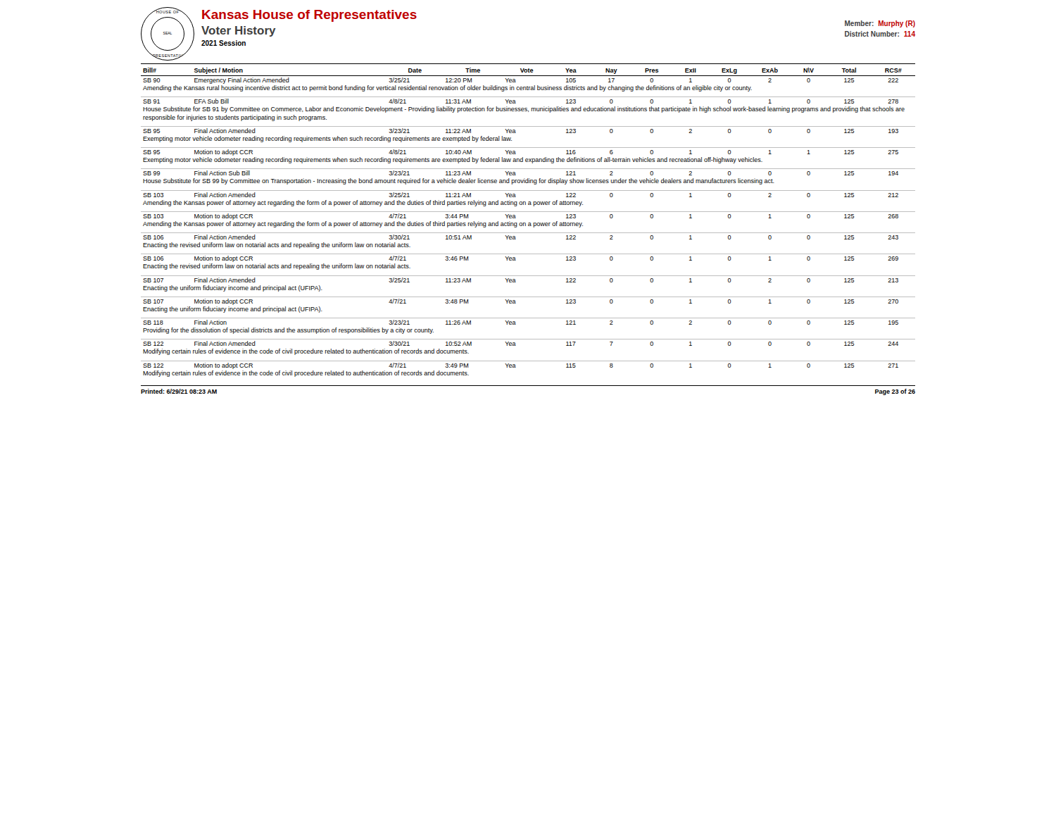HOUSE OF
SEAL
REPRESENTATIVES
Kansas House of Representatives
Voter History
2021 Session
Member: Murphy (R)
District Number: 114
| Bill# | Subject / Motion | Date | Time | Vote | Yea | Nay | Pres | ExII | ExLg | ExAb | N\V | Total | RCS# |
| --- | --- | --- | --- | --- | --- | --- | --- | --- | --- | --- | --- | --- | --- |
| SB 90 | Emergency Final Action Amended | 3/25/21 | 12:20 PM | Yea | 105 | 17 | 0 | 1 | 0 | 2 | 0 | 125 | 222 |
| Amending the Kansas rural housing incentive district act to permit bond funding for vertical residential renovation of older buildings in central business districts and by changing the definitions of an eligible city or county. |
| SB 91 | EFA Sub Bill | 4/8/21 | 11:31 AM | Yea | 123 | 0 | 0 | 1 | 0 | 1 | 0 | 125 | 278 |
| House Substitute for SB 91 by Committee on Commerce, Labor and Economic Development - Providing liability protection for businesses, municipalities and educational institutions that participate in high school work-based learning programs and providing that schools are responsible for injuries to students participating in such programs. |
| SB 95 | Final Action Amended | 3/23/21 | 11:22 AM | Yea | 123 | 0 | 0 | 2 | 0 | 0 | 0 | 125 | 193 |
| Exempting motor vehicle odometer reading recording requirements when such recording requirements are exempted by federal law. |
| SB 95 | Motion to adopt CCR | 4/8/21 | 10:40 AM | Yea | 116 | 6 | 0 | 1 | 0 | 1 | 1 | 125 | 275 |
| Exempting motor vehicle odometer reading recording requirements when such recording requirements are exempted by federal law and expanding the definitions of all-terrain vehicles and recreational off-highway vehicles. |
| SB 99 | Final Action Sub Bill | 3/23/21 | 11:23 AM | Yea | 121 | 2 | 0 | 2 | 0 | 0 | 0 | 125 | 194 |
| House Substitute for SB 99 by Committee on Transportation - Increasing the bond amount required for a vehicle dealer license and providing for display show licenses under the vehicle dealers and manufacturers licensing act. |
| SB 103 | Final Action Amended | 3/25/21 | 11:21 AM | Yea | 122 | 0 | 0 | 1 | 0 | 2 | 0 | 125 | 212 |
| Amending the Kansas power of attorney act regarding the form of a power of attorney and the duties of third parties relying and acting on a power of attorney. |
| SB 103 | Motion to adopt CCR | 4/7/21 | 3:44 PM | Yea | 123 | 0 | 0 | 1 | 0 | 1 | 0 | 125 | 268 |
| Amending the Kansas power of attorney act regarding the form of a power of attorney and the duties of third parties relying and acting on a power of attorney. |
| SB 106 | Final Action Amended | 3/30/21 | 10:51 AM | Yea | 122 | 2 | 0 | 1 | 0 | 0 | 0 | 125 | 243 |
| Enacting the revised uniform law on notarial acts and repealing the uniform law on notarial acts. |
| SB 106 | Motion to adopt CCR | 4/7/21 | 3:46 PM | Yea | 123 | 0 | 0 | 1 | 0 | 1 | 0 | 125 | 269 |
| Enacting the revised uniform law on notarial acts and repealing the uniform law on notarial acts. |
| SB 107 | Final Action Amended | 3/25/21 | 11:23 AM | Yea | 122 | 0 | 0 | 1 | 0 | 2 | 0 | 125 | 213 |
| Enacting the uniform fiduciary income and principal act (UFIPA). |
| SB 107 | Motion to adopt CCR | 4/7/21 | 3:48 PM | Yea | 123 | 0 | 0 | 1 | 0 | 1 | 0 | 125 | 270 |
| Enacting the uniform fiduciary income and principal act (UFIPA). |
| SB 118 | Final Action | 3/23/21 | 11:26 AM | Yea | 121 | 2 | 0 | 2 | 0 | 0 | 0 | 125 | 195 |
| Providing for the dissolution of special districts and the assumption of responsibilities by a city or county. |
| SB 122 | Final Action Amended | 3/30/21 | 10:52 AM | Yea | 117 | 7 | 0 | 1 | 0 | 0 | 0 | 125 | 244 |
| Modifying certain rules of evidence in the code of civil procedure related to authentication of records and documents. |
| SB 122 | Motion to adopt CCR | 4/7/21 | 3:49 PM | Yea | 115 | 8 | 0 | 1 | 0 | 1 | 0 | 125 | 271 |
| Modifying certain rules of evidence in the code of civil procedure related to authentication of records and documents. |
Printed: 6/29/21 08:23 AM
Page 23 of 26